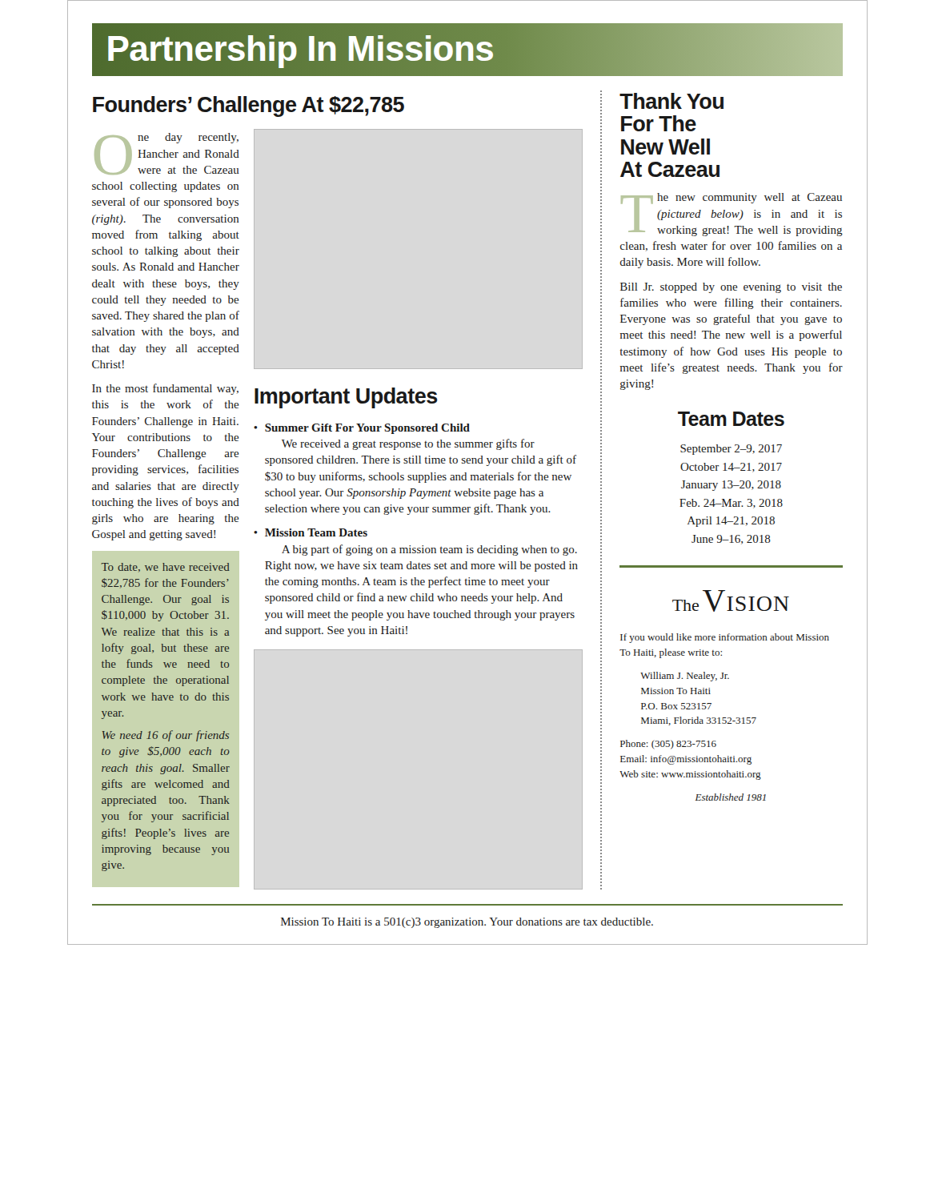Partnership In Missions
Founders’ Challenge At $22,785
One day recently, Hancher and Ronald were at the Cazeau school collecting updates on several of our sponsored boys (right). The conversation moved from talking about school to talking about their souls. As Ronald and Hancher dealt with these boys, they could tell they needed to be saved. They shared the plan of salvation with the boys, and that day they all accepted Christ!
In the most fundamental way, this is the work of the Founders’ Challenge in Haiti. Your contributions to the Founders’ Challenge are providing services, facilities and salaries that are directly touching the lives of boys and girls who are hearing the Gospel and getting saved!
To date, we have received $22,785 for the Founders’ Challenge. Our goal is $110,000 by October 31. We realize that this is a lofty goal, but these are the funds we need to complete the operational work we have to do this year.
We need 16 of our friends to give $5,000 each to reach this goal. Smaller gifts are welcomed and appreciated too. Thank you for your sacrificial gifts! People’s lives are improving because you give.
Important Updates
Summer Gift For Your Sponsored Child We received a great response to the summer gifts for sponsored children. There is still time to send your child a gift of $30 to buy uniforms, schools supplies and materials for the new school year. Our Sponsorship Payment website page has a selection where you can give your summer gift. Thank you.
Mission Team Dates A big part of going on a mission team is deciding when to go. Right now, we have six team dates set and more will be posted in the coming months. A team is the perfect time to meet your sponsored child or find a new child who needs your help. And you will meet the people you have touched through your prayers and support. See you in Haiti!
Thank You
For The
New Well
At Cazeau
The new community well at Cazeau (pictured below) is in and it is working great! The well is providing clean, fresh water for over 100 families on a daily basis. More will follow.
Bill Jr. stopped by one evening to visit the families who were filling their containers. Everyone was so grateful that you gave to meet this need! The new well is a powerful testimony of how God uses His people to meet life’s greatest needs. Thank you for giving!
Team Dates
September 2–9, 2017
October 14–21, 2017
January 13–20, 2018
Feb. 24–Mar. 3, 2018
April 14–21, 2018
June 9–16, 2018
The Vision
If you would like more information about Mission To Haiti, please write to:
William J. Nealey, Jr.
Mission To Haiti
P.O. Box 523157
Miami, Florida 33152-3157
Phone: (305) 823-7516
Email: info@missiontohaiti.org
Web site: www.missiontohaiti.org
Established 1981
Mission To Haiti is a 501(c)3 organization. Your donations are tax deductible.